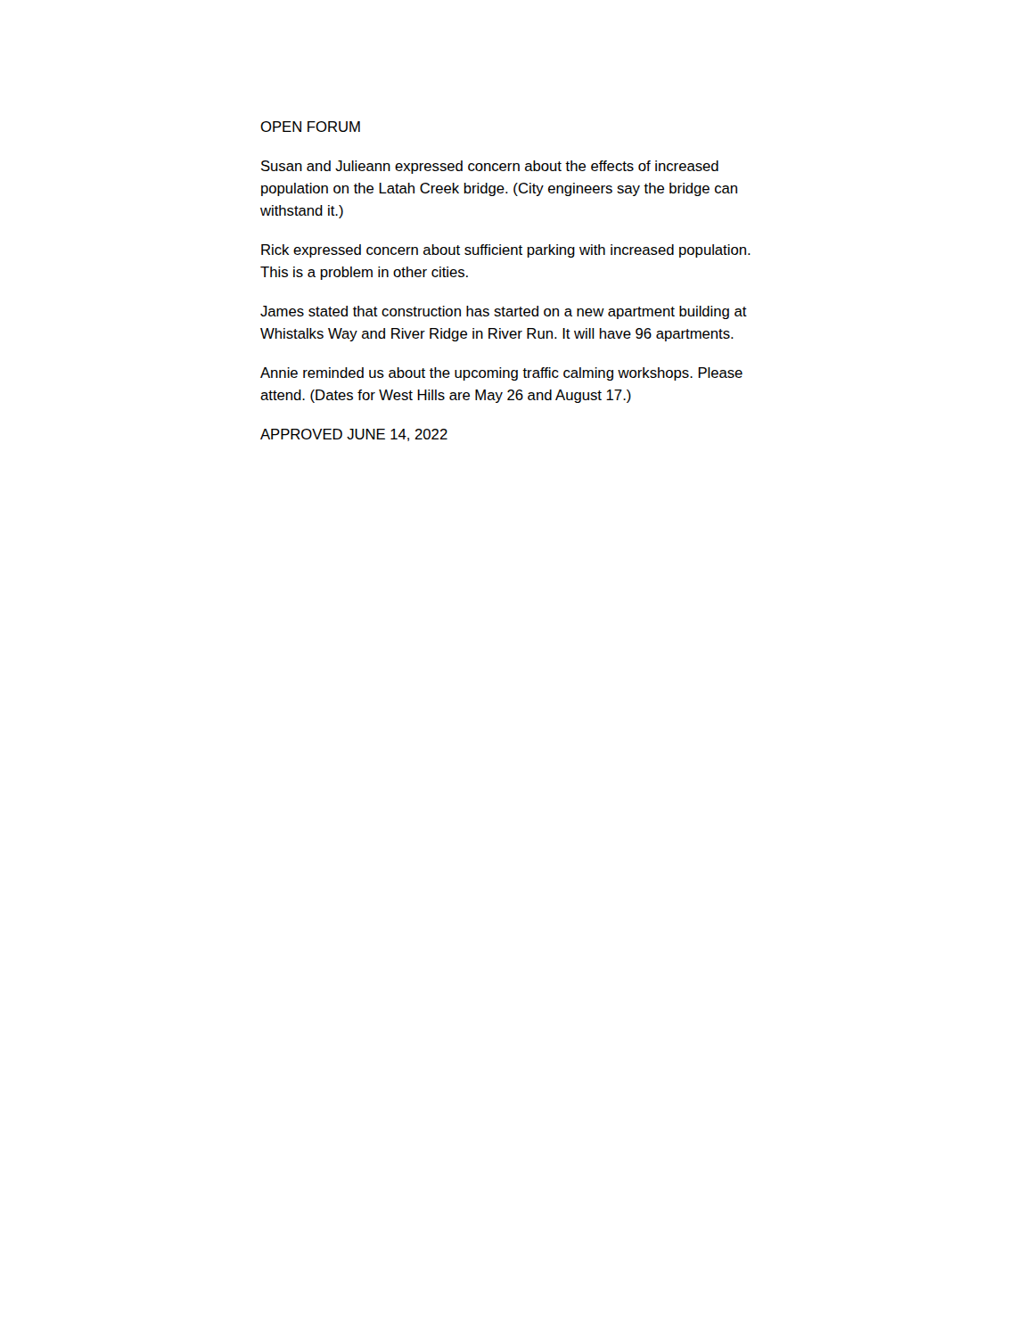OPEN FORUM
Susan and Julieann expressed concern about the effects of increased population on the Latah Creek bridge. (City engineers say the bridge can withstand it.)
Rick expressed concern about sufficient parking with increased population. This is a problem in other cities.
James stated that construction has started on a new apartment building at Whistalks Way and River Ridge in River Run. It will have 96 apartments.
Annie reminded us about the upcoming traffic calming workshops. Please attend. (Dates for West Hills are May 26 and August 17.)
APPROVED JUNE 14, 2022